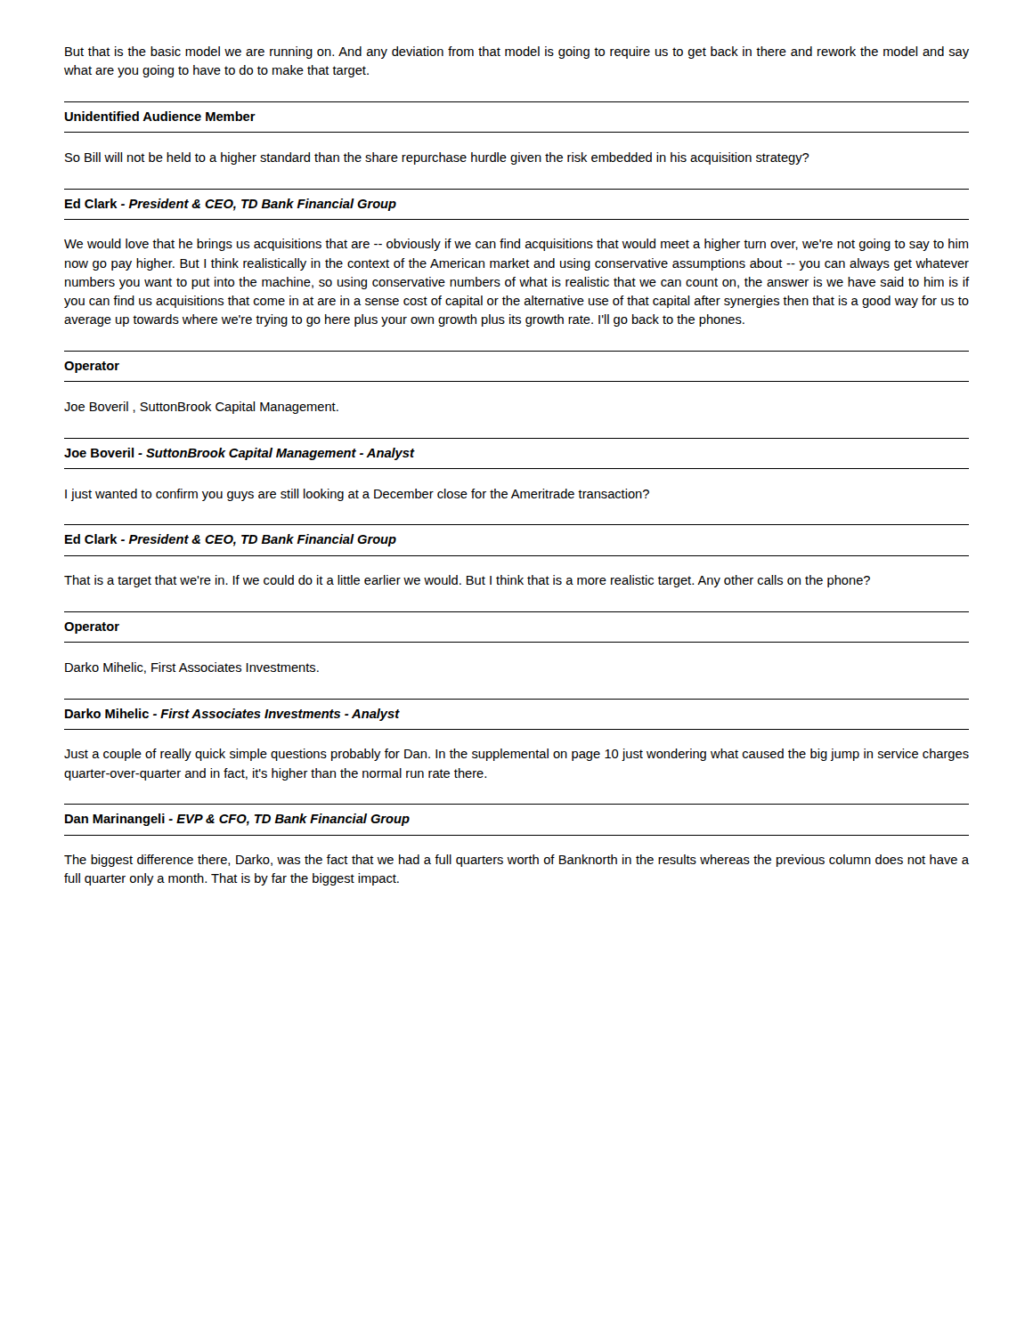But that is the basic model we are running on. And any deviation from that model is going to require us to get back in there and rework the model and say what are you going to have to do to make that target.
Unidentified Audience Member
So Bill will not be held to a higher standard than the share repurchase hurdle given the risk embedded in his acquisition strategy?
Ed Clark - President & CEO, TD Bank Financial Group
We would love that he brings us acquisitions that are -- obviously if we can find acquisitions that would meet a higher turn over, we're not going to say to him now go pay higher. But I think realistically in the context of the American market and using conservative assumptions about -- you can always get whatever numbers you want to put into the machine, so using conservative numbers of what is realistic that we can count on, the answer is we have said to him is if you can find us acquisitions that come in at are in a sense cost of capital or the alternative use of that capital after synergies then that is a good way for us to average up towards where we're trying to go here plus your own growth plus its growth rate. I'll go back to the phones.
Operator
Joe Boveril , SuttonBrook Capital Management.
Joe Boveril - SuttonBrook Capital Management - Analyst
I just wanted to confirm you guys are still looking at a December close for the Ameritrade transaction?
Ed Clark - President & CEO, TD Bank Financial Group
That is a target that we're in. If we could do it a little earlier we would. But I think that is a more realistic target. Any other calls on the phone?
Operator
Darko Mihelic, First Associates Investments.
Darko Mihelic - First Associates Investments - Analyst
Just a couple of really quick simple questions probably for Dan. In the supplemental on page 10 just wondering what caused the big jump in service charges quarter-over-quarter and in fact, it's higher than the normal run rate there.
Dan Marinangeli - EVP & CFO, TD Bank Financial Group
The biggest difference there, Darko, was the fact that we had a full quarters worth of Banknorth in the results whereas the previous column does not have a full quarter only a month. That is by far the biggest impact.